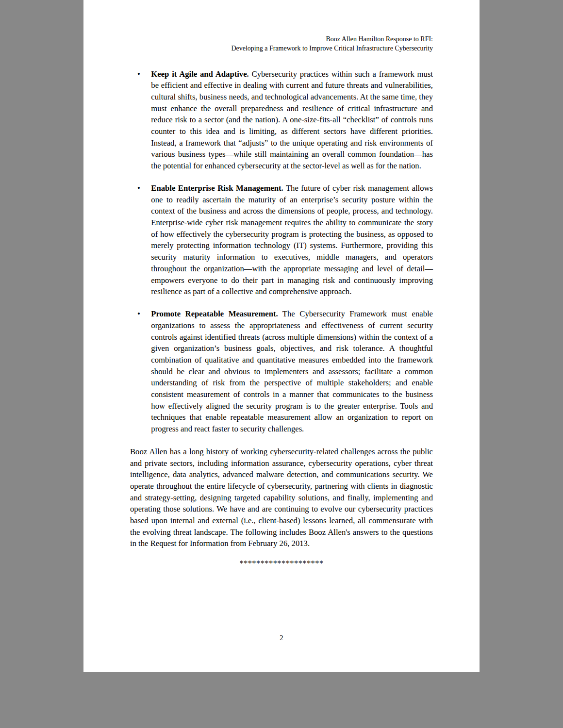Booz Allen Hamilton Response to RFI:
Developing a Framework to Improve Critical Infrastructure Cybersecurity
Keep it Agile and Adaptive. Cybersecurity practices within such a framework must be efficient and effective in dealing with current and future threats and vulnerabilities, cultural shifts, business needs, and technological advancements. At the same time, they must enhance the overall preparedness and resilience of critical infrastructure and reduce risk to a sector (and the nation). A one-size-fits-all “checklist” of controls runs counter to this idea and is limiting, as different sectors have different priorities. Instead, a framework that “adjusts” to the unique operating and risk environments of various business types—while still maintaining an overall common foundation—has the potential for enhanced cybersecurity at the sector-level as well as for the nation.
Enable Enterprise Risk Management. The future of cyber risk management allows one to readily ascertain the maturity of an enterprise’s security posture within the context of the business and across the dimensions of people, process, and technology. Enterprise-wide cyber risk management requires the ability to communicate the story of how effectively the cybersecurity program is protecting the business, as opposed to merely protecting information technology (IT) systems. Furthermore, providing this security maturity information to executives, middle managers, and operators throughout the organization—with the appropriate messaging and level of detail—empowers everyone to do their part in managing risk and continuously improving resilience as part of a collective and comprehensive approach.
Promote Repeatable Measurement. The Cybersecurity Framework must enable organizations to assess the appropriateness and effectiveness of current security controls against identified threats (across multiple dimensions) within the context of a given organization’s business goals, objectives, and risk tolerance. A thoughtful combination of qualitative and quantitative measures embedded into the framework should be clear and obvious to implementers and assessors; facilitate a common understanding of risk from the perspective of multiple stakeholders; and enable consistent measurement of controls in a manner that communicates to the business how effectively aligned the security program is to the greater enterprise. Tools and techniques that enable repeatable measurement allow an organization to report on progress and react faster to security challenges.
Booz Allen has a long history of working cybersecurity-related challenges across the public and private sectors, including information assurance, cybersecurity operations, cyber threat intelligence, data analytics, advanced malware detection, and communications security. We operate throughout the entire lifecycle of cybersecurity, partnering with clients in diagnostic and strategy-setting, designing targeted capability solutions, and finally, implementing and operating those solutions. We have and are continuing to evolve our cybersecurity practices based upon internal and external (i.e., client-based) lessons learned, all commensurate with the evolving threat landscape. The following includes Booz Allen's answers to the questions in the Request for Information from February 26, 2013.
********************
2